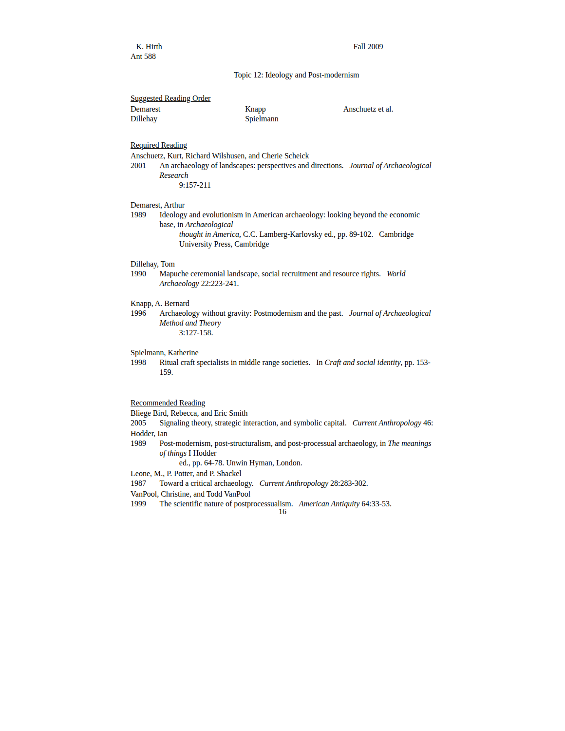K. Hirth
Fall 2009
Ant 588
Topic 12: Ideology and Post-modernism
Suggested Reading Order
| Demarest | Knapp | Anschuetz et al. |
| Dillehay | Spielmann | |
Required Reading
Anschuetz, Kurt, Richard Wilshusen, and Cherie Scheick
2001
An archaeology of landscapes: perspectives and directions. Journal of Archaeological Research 9:157-211
Demarest, Arthur
1989
Ideology and evolutionism in American archaeology: looking beyond the economic base, in Archaeological thought in America, C.C. Lamberg-Karlovsky ed., pp. 89-102. Cambridge University Press, Cambridge
Dillehay, Tom
1990
Mapuche ceremonial landscape, social recruitment and resource rights. World Archaeology 22:223-241.
Knapp, A. Bernard
1996
Archaeology without gravity: Postmodernism and the past. Journal of Archaeological Method and Theory 3:127-158.
Spielmann, Katherine
1998
Ritual craft specialists in middle range societies. In Craft and social identity, pp. 153-159.
Recommended Reading
Bliege Bird, Rebecca, and Eric Smith
2005
Signaling theory, strategic interaction, and symbolic capital. Current Anthropology 46:
Hodder, Ian
1989
Post-modernism, post-structuralism, and post-processual archaeology, in The meanings of things I Hodder ed., pp. 64-78. Unwin Hyman, London.
Leone, M., P. Potter, and P. Shackel
1987
Toward a critical archaeology. Current Anthropology 28:283-302.
VanPool, Christine, and Todd VanPool
1999
The scientific nature of postprocessualism. American Antiquity 64:33-53.
16